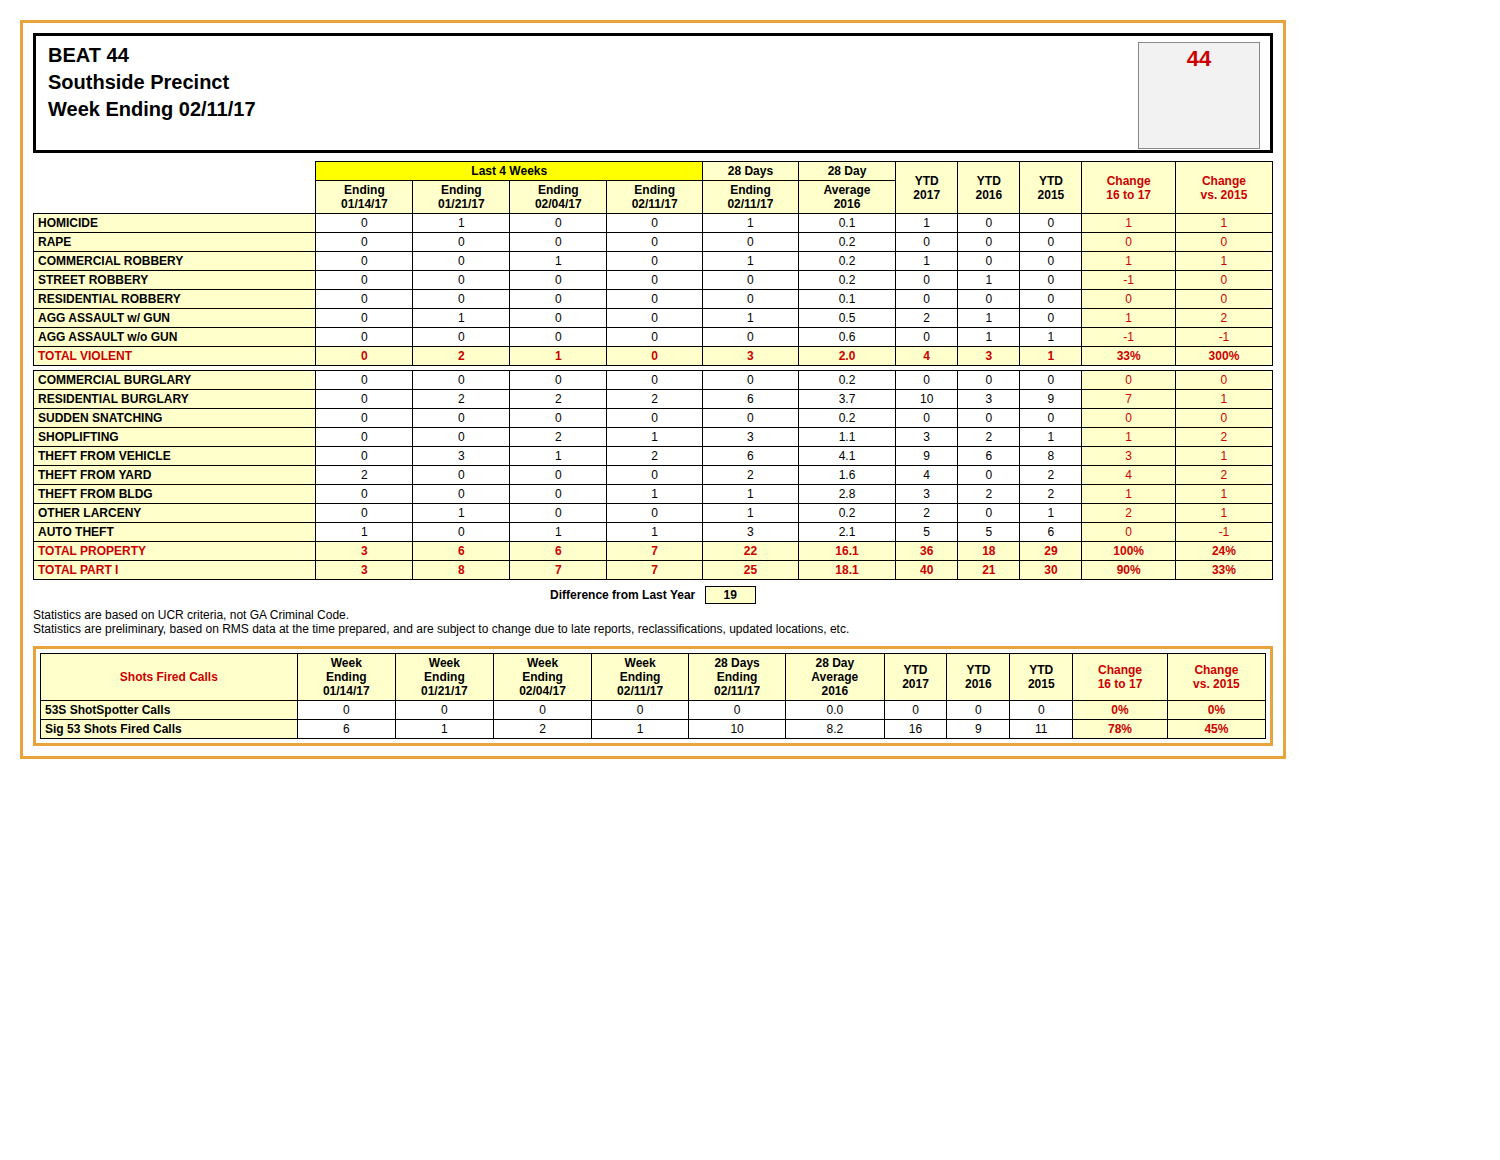BEAT 44
Southside Precinct
Week Ending 02/11/17
44
| | Last 4 Weeks | 28 Days | 28 Day | YTD 2017 | YTD 2016 | YTD 2015 | Change 16 to 17 | Change vs. 2015 |
| --- | --- | --- | --- | --- | --- | --- | --- | --- |
| Ending 01/14/17 | Ending 01/21/17 | Ending 02/04/17 | Ending 02/11/17 | Ending 02/11/17 | Average 2016 |
| HOMICIDE | 0 | 1 | 0 | 0 | 1 | 0.1 | 1 | 0 | 0 | 1 | 1 |
| RAPE | 0 | 0 | 0 | 0 | 0 | 0.2 | 0 | 0 | 0 | 0 | 0 |
| COMMERCIAL ROBBERY | 0 | 0 | 1 | 0 | 1 | 0.2 | 1 | 0 | 0 | 1 | 1 |
| STREET ROBBERY | 0 | 0 | 0 | 0 | 0 | 0.2 | 0 | 1 | 0 | -1 | 0 |
| RESIDENTIAL ROBBERY | 0 | 0 | 0 | 0 | 0 | 0.1 | 0 | 0 | 0 | 0 | 0 |
| AGG ASSAULT w/ GUN | 0 | 1 | 0 | 0 | 1 | 0.5 | 2 | 1 | 0 | 1 | 2 |
| AGG ASSAULT w/o GUN | 0 | 0 | 0 | 0 | 0 | 0.6 | 0 | 1 | 1 | -1 | -1 |
| TOTAL VIOLENT | 0 | 2 | 1 | 0 | 3 | 2.0 | 4 | 3 | 1 | 33% | 300% |
| COMMERCIAL BURGLARY | 0 | 0 | 0 | 0 | 0 | 0.2 | 0 | 0 | 0 | 0 | 0 |
| RESIDENTIAL BURGLARY | 0 | 2 | 2 | 2 | 6 | 3.7 | 10 | 3 | 9 | 7 | 1 |
| SUDDEN SNATCHING | 0 | 0 | 0 | 0 | 0 | 0.2 | 0 | 0 | 0 | 0 | 0 |
| SHOPLIFTING | 0 | 0 | 2 | 1 | 3 | 1.1 | 3 | 2 | 1 | 1 | 2 |
| THEFT FROM VEHICLE | 0 | 3 | 1 | 2 | 6 | 4.1 | 9 | 6 | 8 | 3 | 1 |
| THEFT FROM YARD | 2 | 0 | 0 | 0 | 2 | 1.6 | 4 | 0 | 2 | 4 | 2 |
| THEFT FROM BLDG | 0 | 0 | 0 | 1 | 1 | 2.8 | 3 | 2 | 2 | 1 | 1 |
| OTHER LARCENY | 0 | 1 | 0 | 0 | 1 | 0.2 | 2 | 0 | 1 | 2 | 1 |
| AUTO THEFT | 1 | 0 | 1 | 1 | 3 | 2.1 | 5 | 5 | 6 | 0 | -1 |
| TOTAL PROPERTY | 3 | 6 | 6 | 7 | 22 | 16.1 | 36 | 18 | 29 | 100% | 24% |
| TOTAL PART I | 3 | 8 | 7 | 7 | 25 | 18.1 | 40 | 21 | 30 | 90% | 33% |
Difference from Last Year 19
Statistics are based on UCR criteria, not GA Criminal Code.
Statistics are preliminary, based on RMS data at the time prepared, and are subject to change due to late reports, reclassifications, updated locations, etc.
| Shots Fired Calls | Week Ending 01/14/17 | Week Ending 01/21/17 | Week Ending 02/04/17 | Week Ending 02/11/17 | 28 Days Ending 02/11/17 | 28 Day Average 2016 | YTD 2017 | YTD 2016 | YTD 2015 | Change 16 to 17 | Change vs. 2015 |
| --- | --- | --- | --- | --- | --- | --- | --- | --- | --- | --- | --- |
| 53S ShotSpotter Calls | 0 | 0 | 0 | 0 | 0 | 0.0 | 0 | 0 | 0 | 0% | 0% |
| Sig 53 Shots Fired Calls | 6 | 1 | 2 | 1 | 10 | 8.2 | 16 | 9 | 11 | 78% | 45% |